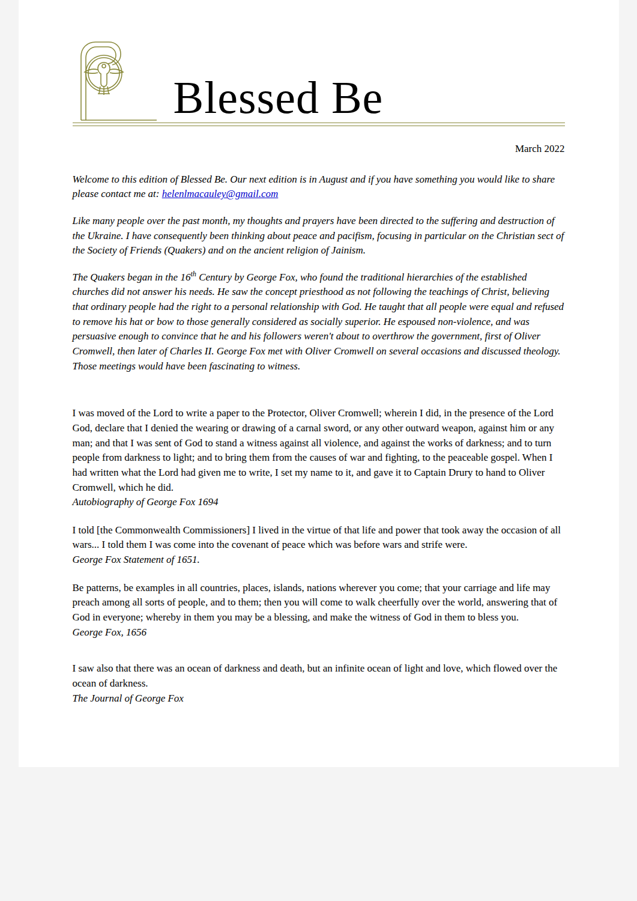Blessed Be
March 2022
Welcome to this edition of Blessed Be. Our next edition is in August and if you have something you would like to share please contact me at: helenlmacauley@gmail.com
Like many people over the past month, my thoughts and prayers have been directed to the suffering and destruction of the Ukraine. I have consequently been thinking about peace and pacifism, focusing in particular on the Christian sect of the Society of Friends (Quakers) and on the ancient religion of Jainism.
The Quakers began in the 16th Century by George Fox, who found the traditional hierarchies of the established churches did not answer his needs. He saw the concept priesthood as not following the teachings of Christ, believing that ordinary people had the right to a personal relationship with God. He taught that all people were equal and refused to remove his hat or bow to those generally considered as socially superior. He espoused non-violence, and was persuasive enough to convince that he and his followers weren't about to overthrow the government, first of Oliver Cromwell, then later of Charles II. George Fox met with Oliver Cromwell on several occasions and discussed theology. Those meetings would have been fascinating to witness.
I was moved of the Lord to write a paper to the Protector, Oliver Cromwell; wherein I did, in the presence of the Lord God, declare that I denied the wearing or drawing of a carnal sword, or any other outward weapon, against him or any man; and that I was sent of God to stand a witness against all violence, and against the works of darkness; and to turn people from darkness to light; and to bring them from the causes of war and fighting, to the peaceable gospel. When I had written what the Lord had given me to write, I set my name to it, and gave it to Captain Drury to hand to Oliver Cromwell, which he did.
Autobiography of George Fox 1694
I told [the Commonwealth Commissioners] I lived in the virtue of that life and power that took away the occasion of all wars... I told them I was come into the covenant of peace which was before wars and strife were.
George Fox Statement of 1651.
Be patterns, be examples in all countries, places, islands, nations wherever you come; that your carriage and life may preach among all sorts of people, and to them; then you will come to walk cheerfully over the world, answering that of God in everyone; whereby in them you may be a blessing, and make the witness of God in them to bless you.
George Fox, 1656
I saw also that there was an ocean of darkness and death, but an infinite ocean of light and love, which flowed over the ocean of darkness.
The Journal of George Fox